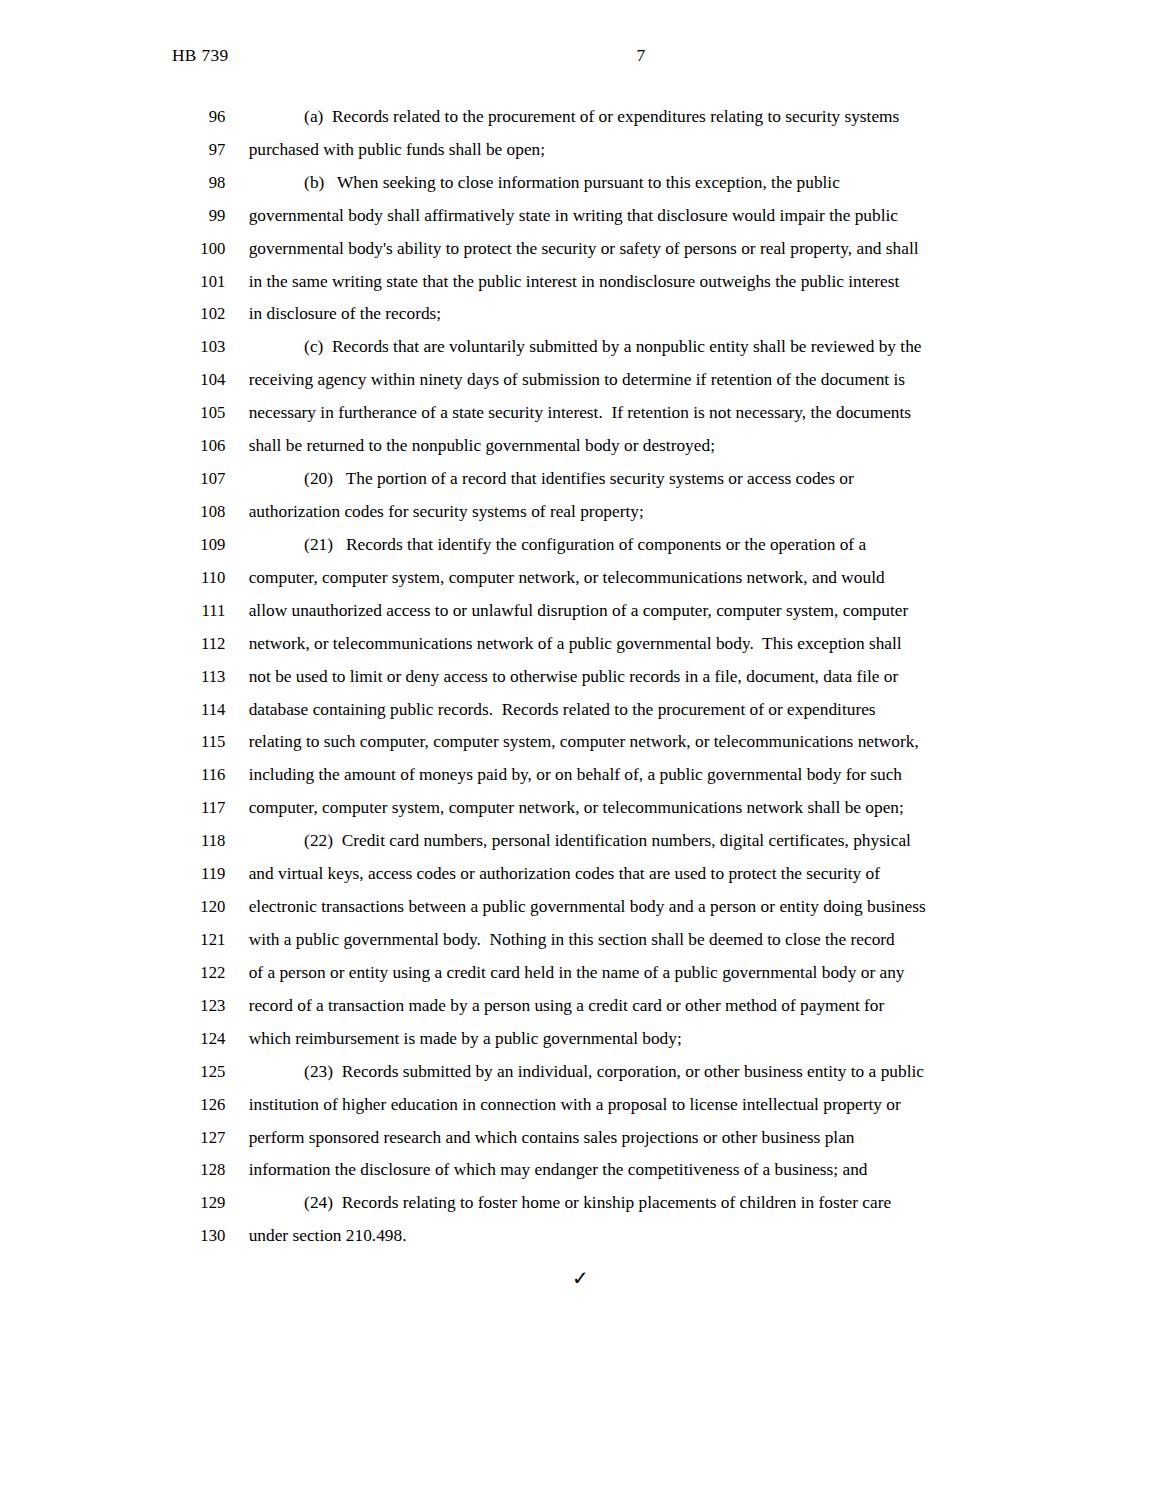HB 739 7
96 (a) Records related to the procurement of or expenditures relating to security systems
97 purchased with public funds shall be open;
98 (b) When seeking to close information pursuant to this exception, the public
99 governmental body shall affirmatively state in writing that disclosure would impair the public
100 governmental body's ability to protect the security or safety of persons or real property, and shall
101 in the same writing state that the public interest in nondisclosure outweighs the public interest
102 in disclosure of the records;
103 (c) Records that are voluntarily submitted by a nonpublic entity shall be reviewed by the
104 receiving agency within ninety days of submission to determine if retention of the document is
105 necessary in furtherance of a state security interest. If retention is not necessary, the documents
106 shall be returned to the nonpublic governmental body or destroyed;
107 (20) The portion of a record that identifies security systems or access codes or
108 authorization codes for security systems of real property;
109 (21) Records that identify the configuration of components or the operation of a
110 computer, computer system, computer network, or telecommunications network, and would
111 allow unauthorized access to or unlawful disruption of a computer, computer system, computer
112 network, or telecommunications network of a public governmental body. This exception shall
113 not be used to limit or deny access to otherwise public records in a file, document, data file or
114 database containing public records. Records related to the procurement of or expenditures
115 relating to such computer, computer system, computer network, or telecommunications network,
116 including the amount of moneys paid by, or on behalf of, a public governmental body for such
117 computer, computer system, computer network, or telecommunications network shall be open;
118 (22) Credit card numbers, personal identification numbers, digital certificates, physical
119 and virtual keys, access codes or authorization codes that are used to protect the security of
120 electronic transactions between a public governmental body and a person or entity doing business
121 with a public governmental body. Nothing in this section shall be deemed to close the record
122 of a person or entity using a credit card held in the name of a public governmental body or any
123 record of a transaction made by a person using a credit card or other method of payment for
124 which reimbursement is made by a public governmental body;
125 (23) Records submitted by an individual, corporation, or other business entity to a public
126 institution of higher education in connection with a proposal to license intellectual property or
127 perform sponsored research and which contains sales projections or other business plan
128 information the disclosure of which may endanger the competitiveness of a business; and
129 (24) Records relating to foster home or kinship placements of children in foster care
130 under section 210.498.
✓